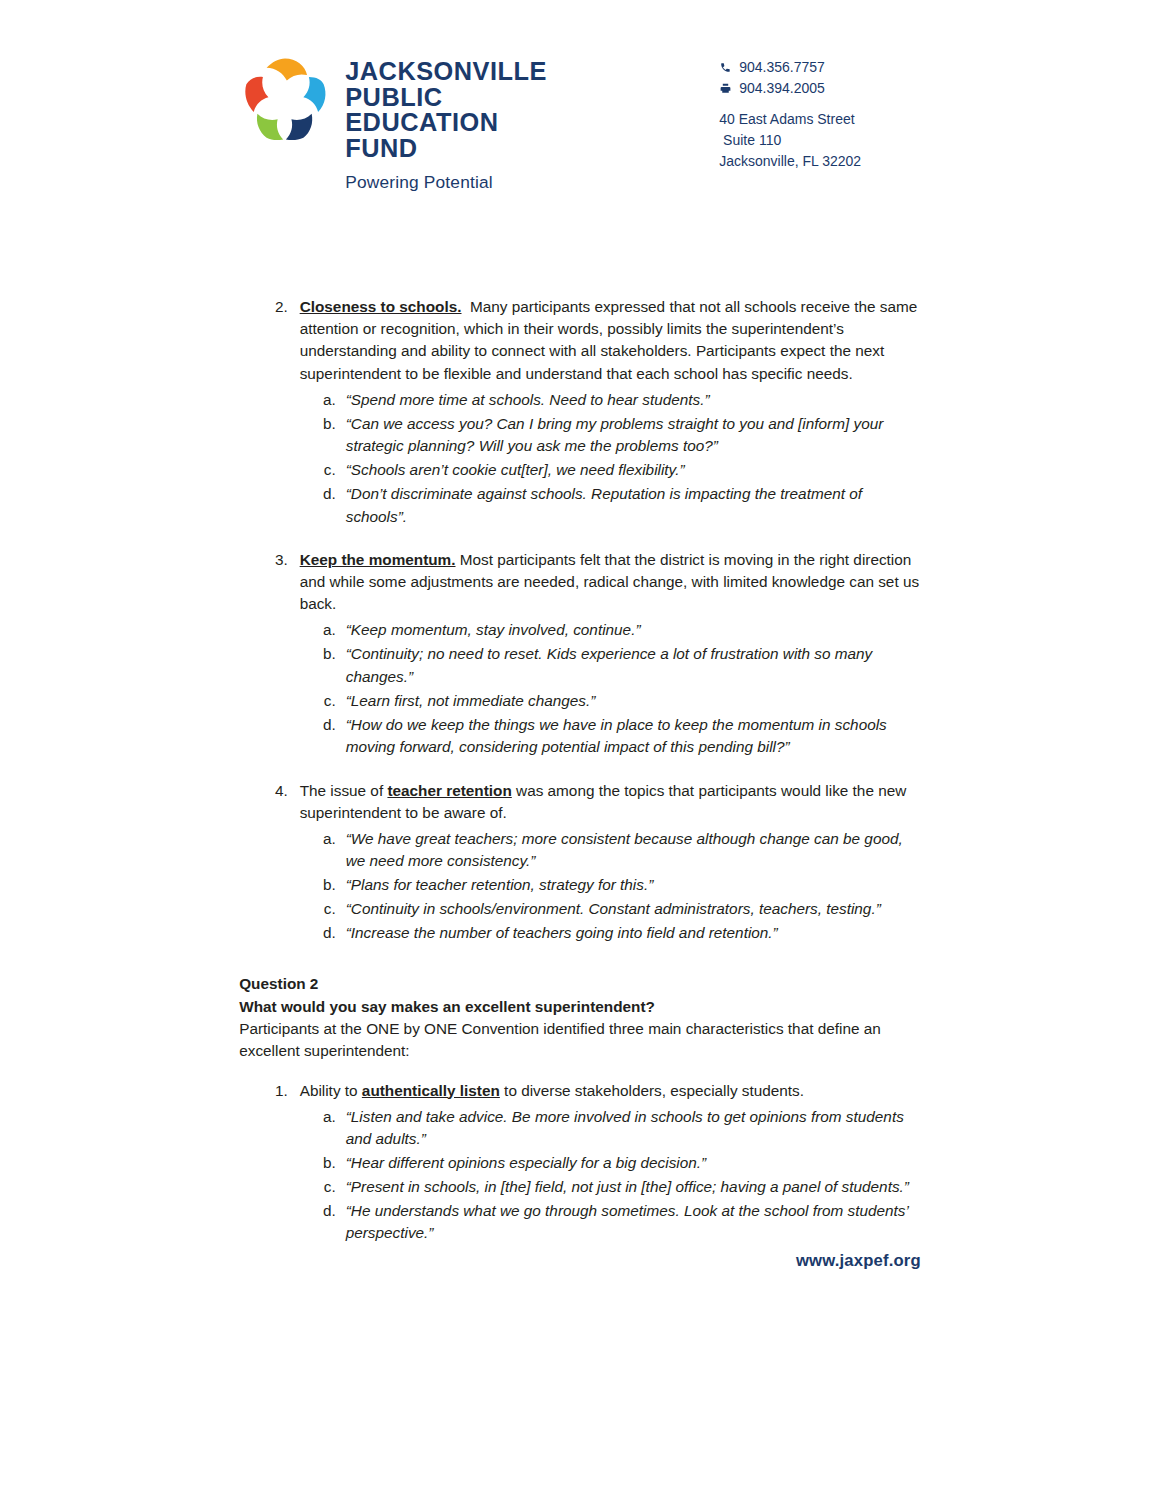Jacksonville
Public
Education
Fund
Powering Potential
904.356.7757
904.394.2005
40 East Adams Street
Suite 110
Jacksonville, FL 32202
Closeness to schools. Many participants expressed that not all schools receive the same attention or recognition, which in their words, possibly limits the superintendent’s understanding and ability to connect with all stakeholders. Participants expect the next superintendent to be flexible and understand that each school has specific needs.
“Spend more time at schools. Need to hear students.”
“Can we access you? Can I bring my problems straight to you and [inform] your strategic planning? Will you ask me the problems too?”
“Schools aren’t cookie cut[ter], we need flexibility.”
“Don’t discriminate against schools. Reputation is impacting the treatment of schools”.
Keep the momentum. Most participants felt that the district is moving in the right direction and while some adjustments are needed, radical change, with limited knowledge can set us back.
“Keep momentum, stay involved, continue.”
“Continuity; no need to reset. Kids experience a lot of frustration with so many changes.”
“Learn first, not immediate changes.”
“How do we keep the things we have in place to keep the momentum in schools moving forward, considering potential impact of this pending bill?”
The issue of teacher retention was among the topics that participants would like the new superintendent to be aware of.
“We have great teachers; more consistent because although change can be good, we need more consistency.”
“Plans for teacher retention, strategy for this.”
“Continuity in schools/environment. Constant administrators, teachers, testing.”
“Increase the number of teachers going into field and retention.”
Question 2
What would you say makes an excellent superintendent?
Participants at the ONE by ONE Convention identified three main characteristics that define an excellent superintendent:
Ability to authentically listen to diverse stakeholders, especially students.
“Listen and take advice. Be more involved in schools to get opinions from students and adults.”
“Hear different opinions especially for a big decision.”
“Present in schools, in [the] field, not just in [the] office; having a panel of students.”
“He understands what we go through sometimes. Look at the school from students’ perspective.”
www.jaxpef.org